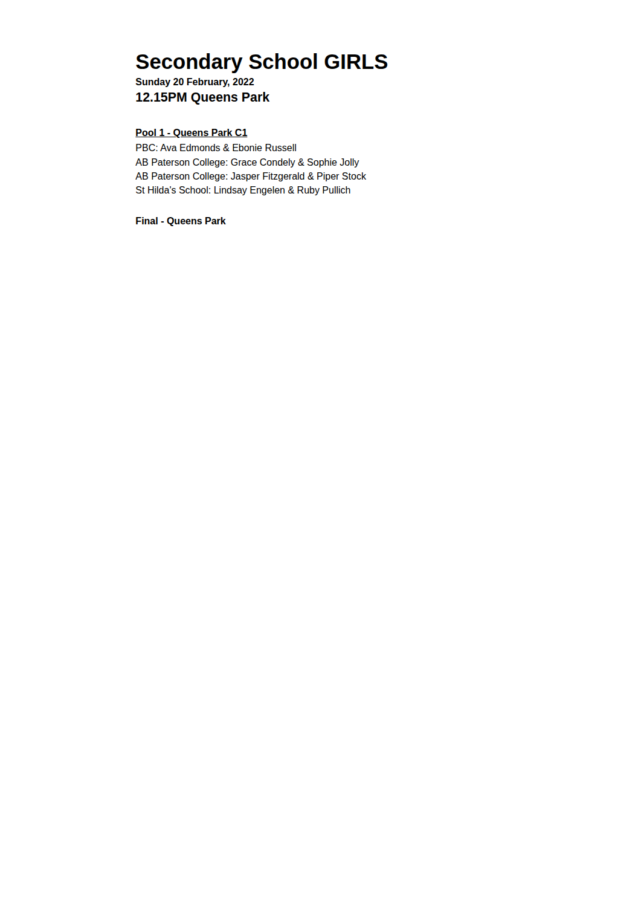Secondary School GIRLS
Sunday 20 February, 2022
12.15PM Queens Park
Pool 1 - Queens Park C1
PBC: Ava Edmonds & Ebonie Russell
AB Paterson College: Grace Condely & Sophie Jolly
AB Paterson College: Jasper Fitzgerald & Piper Stock
St Hilda's School: Lindsay Engelen & Ruby Pullich
Final - Queens Park